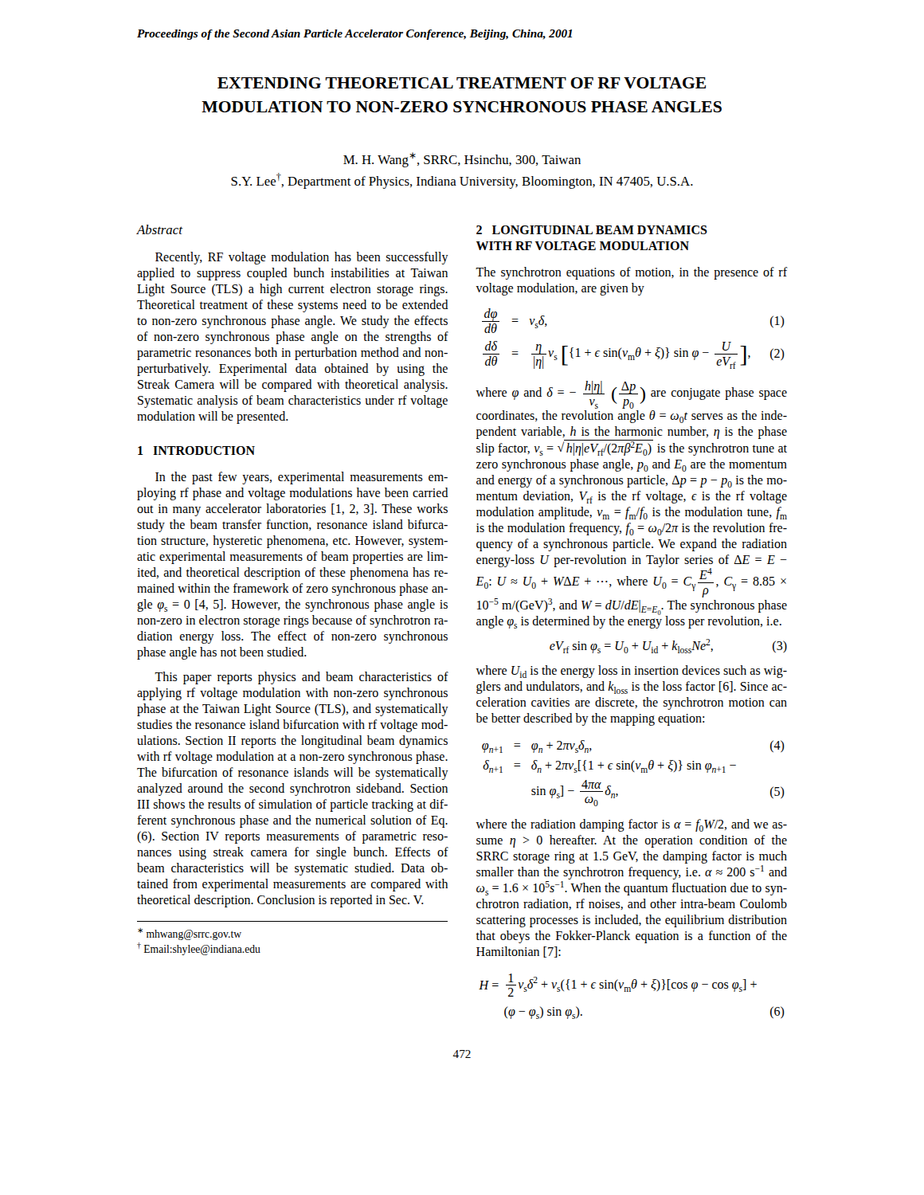Proceedings of the Second Asian Particle Accelerator Conference, Beijing, China, 2001
EXTENDING THEORETICAL TREATMENT OF RF VOLTAGE
MODULATION TO NON-ZERO SYNCHRONOUS PHASE ANGLES
M. H. Wang∗, SRRC, Hsinchu, 300, Taiwan
S.Y. Lee†, Department of Physics, Indiana University, Bloomington, IN 47405, U.S.A.
Abstract
Recently, RF voltage modulation has been successfully applied to suppress coupled bunch instabilities at Taiwan Light Source (TLS) a high current electron storage rings. Theoretical treatment of these systems need to be extended to non-zero synchronous phase angle. We study the effects of non-zero synchronous phase angle on the strengths of parametric resonances both in perturbation method and non-perturbatively. Experimental data obtained by using the Streak Camera will be compared with theoretical analysis. Systematic analysis of beam characteristics under rf voltage modulation will be presented.
1 INTRODUCTION
In the past few years, experimental measurements employing rf phase and voltage modulations have been carried out in many accelerator laboratories [1, 2, 3]. These works study the beam transfer function, resonance island bifurcation structure, hysteretic phenomena, etc. However, systematic experimental measurements of beam properties are limited, and theoretical description of these phenomena has remained within the framework of zero synchronous phase angle φs = 0 [4, 5]. However, the synchronous phase angle is non-zero in electron storage rings because of synchrotron radiation energy loss. The effect of non-zero synchronous phase angle has not been studied.
This paper reports physics and beam characteristics of applying rf voltage modulation with non-zero synchronous phase at the Taiwan Light Source (TLS), and systematically studies the resonance island bifurcation with rf voltage modulations. Section II reports the longitudinal beam dynamics with rf voltage modulation at a non-zero synchronous phase. The bifurcation of resonance islands will be systematically analyzed around the second synchrotron sideband. Section III shows the results of simulation of particle tracking at different synchronous phase and the numerical solution of Eq. (6). Section IV reports measurements of parametric resonances using streak camera for single bunch. Effects of beam characteristics will be systematic studied. Data obtained from experimental measurements are compared with theoretical description. Conclusion is reported in Sec. V.
∗ mhwang@srrc.gov.tw
† Email:shylee@indiana.edu
2 LONGITUDINAL BEAM DYNAMICS
WITH RF VOLTAGE MODULATION
The synchrotron equations of motion, in the presence of rf voltage modulation, are given by
| dφ dθ | = | ν s δ , | (1) |
| dδ dθ | = | η / η / ν s [ {1 + ϵ sin( ν m θ + ξ )} sin φ − U eV rf ] , | (2) |
where φ and δ = − h|η|νs (Δp p0) are conjugate phase space coordinates, the revolution angle θ = ω0t serves as the independent variable, h is the harmonic number, η is the phase slip factor, νs = h|η|eVrf/(2πβ2E0) is the synchrotron tune at zero synchronous phase angle, p0 and E0 are the momentum and energy of a synchronous particle, Δp = p − p0 is the momentum deviation, Vrf is the rf voltage, ϵ is the rf voltage modulation amplitude, νm = fm/f0 is the modulation tune, fm is the modulation frequency, f0 = ω0/2π is the revolution frequency of a synchronous particle. We expand the radiation energy-loss U per-revolution in Taylor series of ΔE = E − E0: U ≈ U0 + WΔE + ⋯, where U0 = CγE4 ρ, Cγ = 8.85 × 10−5 m/(GeV)3, and W = dU/dE|E=E0. The synchronous phase angle φs is determined by the energy loss per revolution, i.e.
eVrf sin φs = U0 + Uid + klossNe2, (3)
where Uid is the energy loss in insertion devices such as wigglers and undulators, and kloss is the loss factor [6]. Since acceleration cavities are discrete, the synchrotron motion can be better described by the mapping equation:
| φ n +1 | = | φ n + 2 πν s δ n , | (4) |
| δ n +1 | = | δ n + 2 πν s [{1 + ϵ sin( ν m θ + ξ )} sin φ n +1 − | |
| | | sin φ s ] − 4 πα ω 0 δ n , | (5) |
where the radiation damping factor is α = f0W/2, and we assume η > 0 hereafter. At the operation condition of the SRRC storage ring at 1.5 GeV, the damping factor is much smaller than the synchrotron frequency, i.e. α ≈ 200 s−1 and ωs = 1.6 × 105s−1. When the quantum fluctuation due to synchrotron radiation, rf noises, and other intra-beam Coulomb scattering processes is included, the equilibrium distribution that obeys the Fokker-Planck equation is a function of the Hamiltonian [7]:
| H = | 1 2 ν s δ 2 + ν s ({1 + ϵ sin( ν m θ + ξ )}[cos φ − cos φ s ] + | |
| | ( φ − φ s ) sin φ s ). | (6) |
472